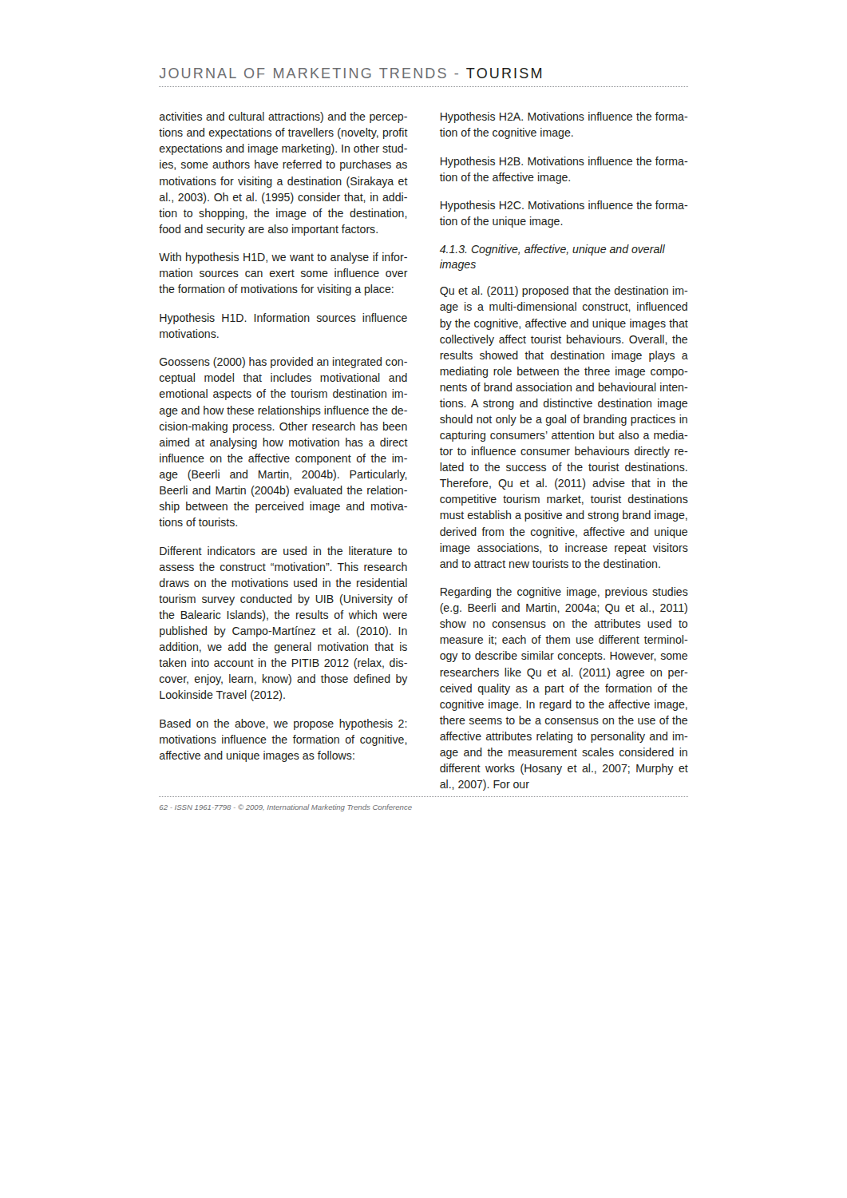JOURNAL OF MARKETING TRENDS - TOURISM
activities and cultural attractions) and the perceptions and expectations of travellers (novelty, profit expectations and image marketing). In other studies, some authors have referred to purchases as motivations for visiting a destination (Sirakaya et al., 2003). Oh et al. (1995) consider that, in addition to shopping, the image of the destination, food and security are also important factors.
With hypothesis H1D, we want to analyse if information sources can exert some influence over the formation of motivations for visiting a place:
Hypothesis H1D. Information sources influence motivations.
Goossens (2000) has provided an integrated conceptual model that includes motivational and emotional aspects of the tourism destination image and how these relationships influence the decision-making process. Other research has been aimed at analysing how motivation has a direct influence on the affective component of the image (Beerli and Martin, 2004b). Particularly, Beerli and Martin (2004b) evaluated the relationship between the perceived image and motivations of tourists.
Different indicators are used in the literature to assess the construct “motivation”. This research draws on the motivations used in the residential tourism survey conducted by UIB (University of the Balearic Islands), the results of which were published by Campo-Martínez et al. (2010). In addition, we add the general motivation that is taken into account in the PITIB 2012 (relax, discover, enjoy, learn, know) and those defined by Lookinside Travel (2012).
Based on the above, we propose hypothesis 2: motivations influence the formation of cognitive, affective and unique images as follows:
Hypothesis H2A. Motivations influence the formation of the cognitive image.
Hypothesis H2B. Motivations influence the formation of the affective image.
Hypothesis H2C. Motivations influence the formation of the unique image.
4.1.3. Cognitive, affective, unique and overall images
Qu et al. (2011) proposed that the destination image is a multi-dimensional construct, influenced by the cognitive, affective and unique images that collectively affect tourist behaviours. Overall, the results showed that destination image plays a mediating role between the three image components of brand association and behavioural intentions. A strong and distinctive destination image should not only be a goal of branding practices in capturing consumers’ attention but also a mediator to influence consumer behaviours directly related to the success of the tourist destinations. Therefore, Qu et al. (2011) advise that in the competitive tourism market, tourist destinations must establish a positive and strong brand image, derived from the cognitive, affective and unique image associations, to increase repeat visitors and to attract new tourists to the destination.
Regarding the cognitive image, previous studies (e.g. Beerli and Martin, 2004a; Qu et al., 2011) show no consensus on the attributes used to measure it; each of them use different terminology to describe similar concepts. However, some researchers like Qu et al. (2011) agree on perceived quality as a part of the formation of the cognitive image. In regard to the affective image, there seems to be a consensus on the use of the affective attributes relating to personality and image and the measurement scales considered in different works (Hosany et al., 2007; Murphy et al., 2007). For our
62 - ISSN 1961-7798 - © 2009, International Marketing Trends Conference